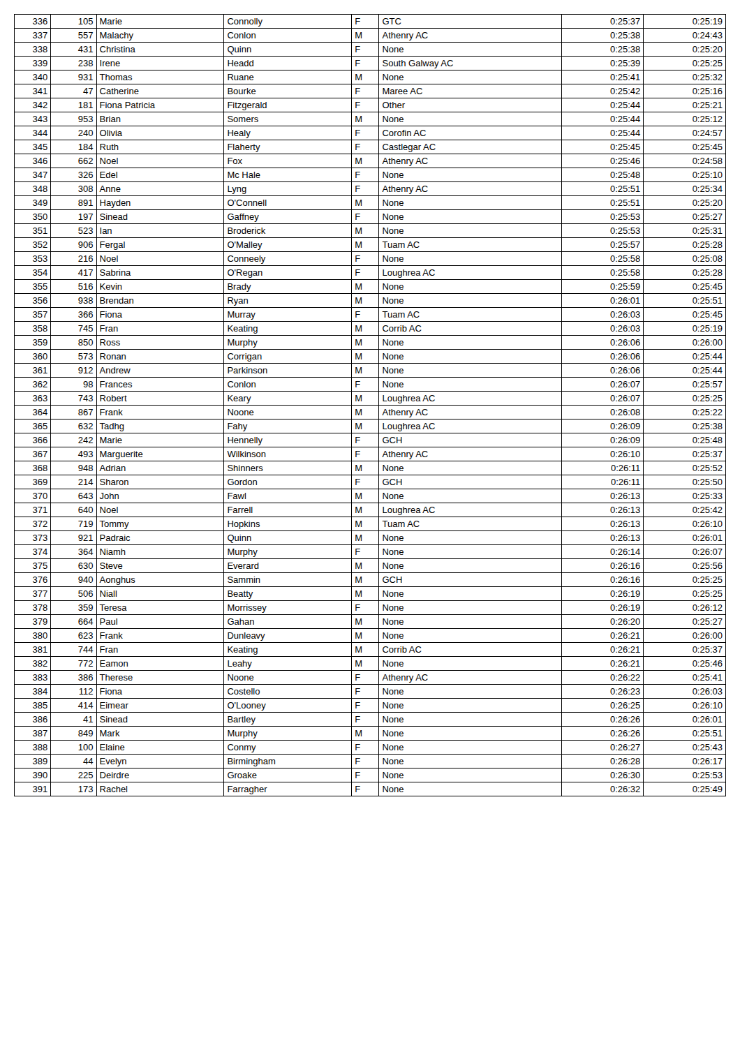| 336 | 105 | Marie | Connolly | F | GTC | 0:25:37 | 0:25:19 |
| 337 | 557 | Malachy | Conlon | M | Athenry AC | 0:25:38 | 0:24:43 |
| 338 | 431 | Christina | Quinn | F | None | 0:25:38 | 0:25:20 |
| 339 | 238 | Irene | Headd | F | South Galway AC | 0:25:39 | 0:25:25 |
| 340 | 931 | Thomas | Ruane | M | None | 0:25:41 | 0:25:32 |
| 341 | 47 | Catherine | Bourke | F | Maree AC | 0:25:42 | 0:25:16 |
| 342 | 181 | Fiona Patricia | Fitzgerald | F | Other | 0:25:44 | 0:25:21 |
| 343 | 953 | Brian | Somers | M | None | 0:25:44 | 0:25:12 |
| 344 | 240 | Olivia | Healy | F | Corofin AC | 0:25:44 | 0:24:57 |
| 345 | 184 | Ruth | Flaherty | F | Castlegar AC | 0:25:45 | 0:25:45 |
| 346 | 662 | Noel | Fox | M | Athenry AC | 0:25:46 | 0:24:58 |
| 347 | 326 | Edel | Mc Hale | F | None | 0:25:48 | 0:25:10 |
| 348 | 308 | Anne | Lyng | F | Athenry AC | 0:25:51 | 0:25:34 |
| 349 | 891 | Hayden | O'Connell | M | None | 0:25:51 | 0:25:20 |
| 350 | 197 | Sinead | Gaffney | F | None | 0:25:53 | 0:25:27 |
| 351 | 523 | Ian | Broderick | M | None | 0:25:53 | 0:25:31 |
| 352 | 906 | Fergal | O'Malley | M | Tuam AC | 0:25:57 | 0:25:28 |
| 353 | 216 | Noel | Conneely | F | None | 0:25:58 | 0:25:08 |
| 354 | 417 | Sabrina | O'Regan | F | Loughrea AC | 0:25:58 | 0:25:28 |
| 355 | 516 | Kevin | Brady | M | None | 0:25:59 | 0:25:45 |
| 356 | 938 | Brendan | Ryan | M | None | 0:26:01 | 0:25:51 |
| 357 | 366 | Fiona | Murray | F | Tuam AC | 0:26:03 | 0:25:45 |
| 358 | 745 | Fran | Keating | M | Corrib AC | 0:26:03 | 0:25:19 |
| 359 | 850 | Ross | Murphy | M | None | 0:26:06 | 0:26:00 |
| 360 | 573 | Ronan | Corrigan | M | None | 0:26:06 | 0:25:44 |
| 361 | 912 | Andrew | Parkinson | M | None | 0:26:06 | 0:25:44 |
| 362 | 98 | Frances | Conlon | F | None | 0:26:07 | 0:25:57 |
| 363 | 743 | Robert | Keary | M | Loughrea AC | 0:26:07 | 0:25:25 |
| 364 | 867 | Frank | Noone | M | Athenry AC | 0:26:08 | 0:25:22 |
| 365 | 632 | Tadhg | Fahy | M | Loughrea AC | 0:26:09 | 0:25:38 |
| 366 | 242 | Marie | Hennelly | F | GCH | 0:26:09 | 0:25:48 |
| 367 | 493 | Marguerite | Wilkinson | F | Athenry AC | 0:26:10 | 0:25:37 |
| 368 | 948 | Adrian | Shinners | M | None | 0:26:11 | 0:25:52 |
| 369 | 214 | Sharon | Gordon | F | GCH | 0:26:11 | 0:25:50 |
| 370 | 643 | John | Fawl | M | None | 0:26:13 | 0:25:33 |
| 371 | 640 | Noel | Farrell | M | Loughrea AC | 0:26:13 | 0:25:42 |
| 372 | 719 | Tommy | Hopkins | M | Tuam AC | 0:26:13 | 0:26:10 |
| 373 | 921 | Padraic | Quinn | M | None | 0:26:13 | 0:26:01 |
| 374 | 364 | Niamh | Murphy | F | None | 0:26:14 | 0:26:07 |
| 375 | 630 | Steve | Everard | M | None | 0:26:16 | 0:25:56 |
| 376 | 940 | Aonghus | Sammin | M | GCH | 0:26:16 | 0:25:25 |
| 377 | 506 | Niall | Beatty | M | None | 0:26:19 | 0:25:25 |
| 378 | 359 | Teresa | Morrissey | F | None | 0:26:19 | 0:26:12 |
| 379 | 664 | Paul | Gahan | M | None | 0:26:20 | 0:25:27 |
| 380 | 623 | Frank | Dunleavy | M | None | 0:26:21 | 0:26:00 |
| 381 | 744 | Fran | Keating | M | Corrib AC | 0:26:21 | 0:25:37 |
| 382 | 772 | Eamon | Leahy | M | None | 0:26:21 | 0:25:46 |
| 383 | 386 | Therese | Noone | F | Athenry AC | 0:26:22 | 0:25:41 |
| 384 | 112 | Fiona | Costello | F | None | 0:26:23 | 0:26:03 |
| 385 | 414 | Eimear | O'Looney | F | None | 0:26:25 | 0:26:10 |
| 386 | 41 | Sinead | Bartley | F | None | 0:26:26 | 0:26:01 |
| 387 | 849 | Mark | Murphy | M | None | 0:26:26 | 0:25:51 |
| 388 | 100 | Elaine | Conmy | F | None | 0:26:27 | 0:25:43 |
| 389 | 44 | Evelyn | Birmingham | F | None | 0:26:28 | 0:26:17 |
| 390 | 225 | Deirdre | Groake | F | None | 0:26:30 | 0:25:53 |
| 391 | 173 | Rachel | Farragher | F | None | 0:26:32 | 0:25:49 |